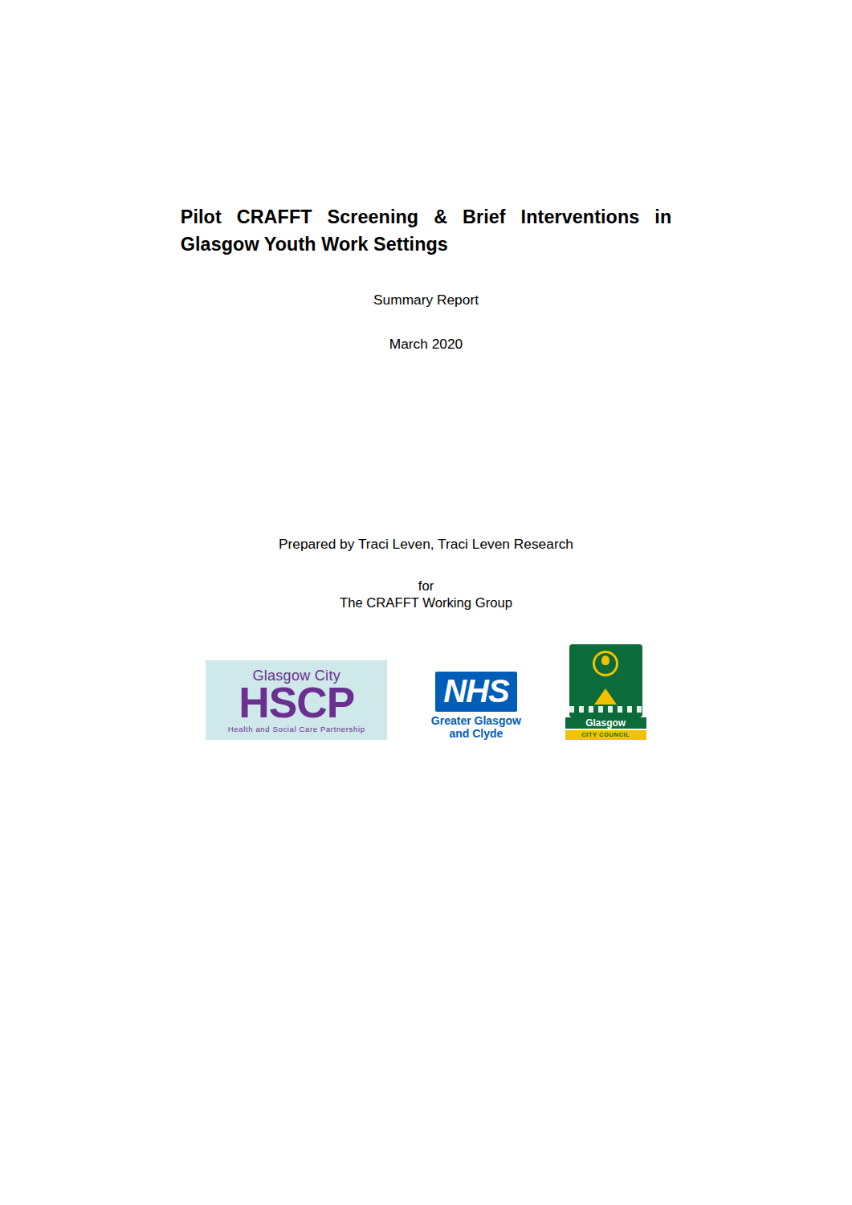Pilot CRAFFT Screening & Brief Interventions in Glasgow Youth Work Settings
Summary Report
March 2020
Prepared by Traci Leven, Traci Leven Research
for
The CRAFFT Working Group
Glasgow City
HSCP
Health and Social Care Partnership
NHS
Greater Glasgow
and Clyde
Glasgow
CITY COUNCIL